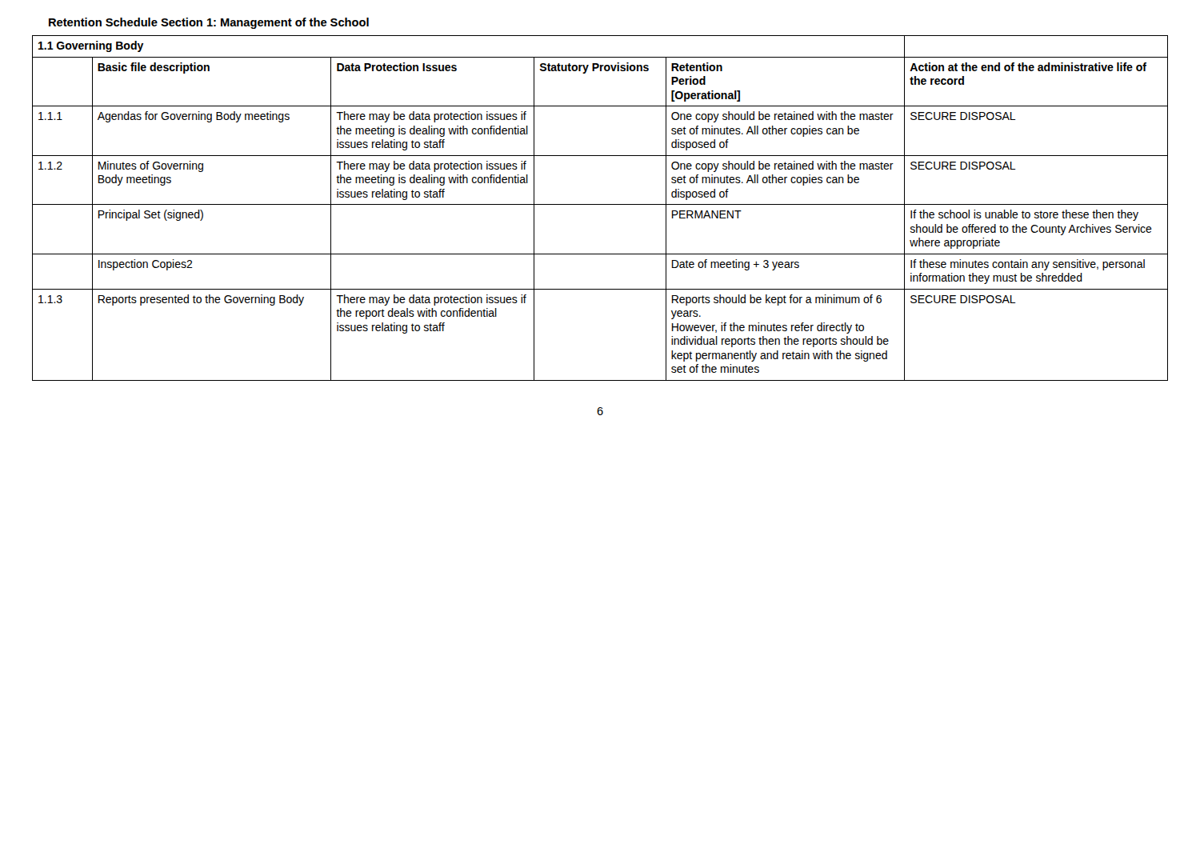Retention Schedule Section 1: Management of the School
| 1.1 Governing Body | |
| | Basic file description | Data Protection Issues | Statutory Provisions | Retention Period [Operational] | Action at the end of the administrative life of the record |
| 1.1.1 | Agendas for Governing Body meetings | There may be data protection issues if the meeting is dealing with confidential issues relating to staff | | One copy should be retained with the master set of minutes. All other copies can be disposed of | SECURE DISPOSAL |
| 1.1.2 | Minutes of Governing Body meetings | There may be data protection issues if the meeting is dealing with confidential issues relating to staff | | One copy should be retained with the master set of minutes. All other copies can be disposed of | SECURE DISPOSAL |
| | Principal Set (signed) | | | PERMANENT | If the school is unable to store these then they should be offered to the County Archives Service where appropriate |
| | Inspection Copies2 | | | Date of meeting + 3 years | If these minutes contain any sensitive, personal information they must be shredded |
| 1.1.3 | Reports presented to the Governing Body | There may be data protection issues if the report deals with confidential issues relating to staff | | Reports should be kept for a minimum of 6 years. However, if the minutes refer directly to individual reports then the reports should be kept permanently and retain with the signed set of the minutes | SECURE DISPOSAL |
6